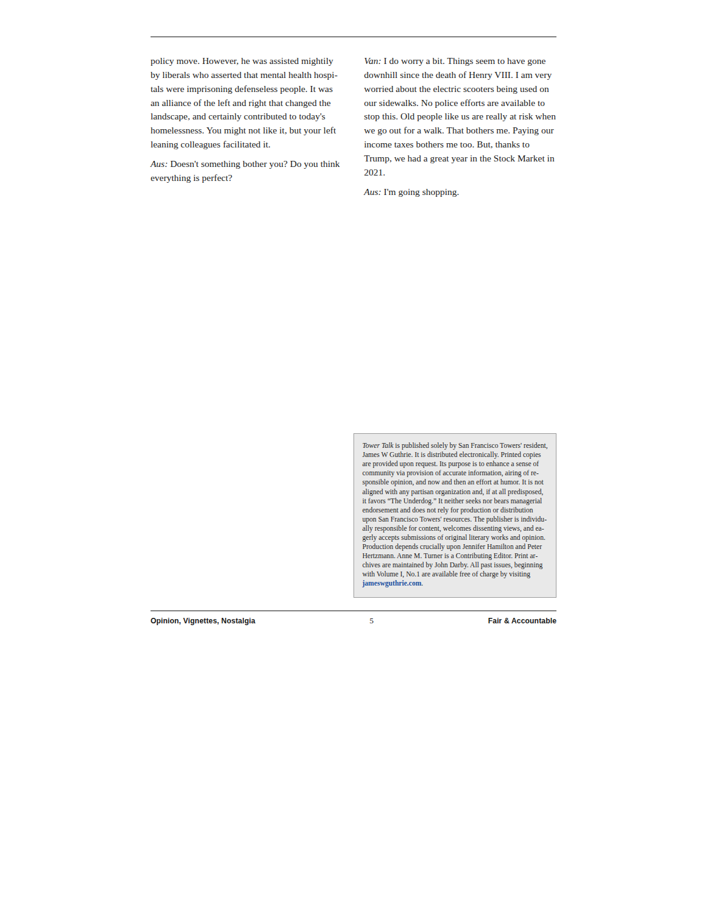policy move. However, he was assisted mightily by liberals who asserted that mental health hospitals were imprisoning defenseless people. It was an alliance of the left and right that changed the landscape, and certainly contributed to today's homelessness. You might not like it, but your left leaning colleagues facilitated it.
Aus: Doesn't something bother you? Do you think everything is perfect?
Van: I do worry a bit. Things seem to have gone downhill since the death of Henry VIII. I am very worried about the electric scooters being used on our sidewalks. No police efforts are available to stop this. Old people like us are really at risk when we go out for a walk. That bothers me. Paying our income taxes bothers me too. But, thanks to Trump, we had a great year in the Stock Market in 2021.
Aus: I'm going shopping.
Tower Talk is published solely by San Francisco Towers' resident, James W Guthrie. It is distributed electronically. Printed copies are provided upon request. Its purpose is to enhance a sense of community via provision of accurate information, airing of responsible opinion, and now and then an effort at humor. It is not aligned with any partisan organization and, if at all predisposed, it favors “The Underdog.” It neither seeks nor bears managerial endorsement and does not rely for production or distribution upon San Francisco Towers' resources. The publisher is individually responsible for content, welcomes dissenting views, and eagerly accepts submissions of original literary works and opinion. Production depends crucially upon Jennifer Hamilton and Peter Hertzmann. Anne M. Turner is a Contributing Editor. Print archives are maintained by John Darby. All past issues, beginning with Volume I, No.1 are available free of charge by visiting jameswguthrie.com.
Opinion, Vignettes, Nostalgia
5
Fair & Accountable